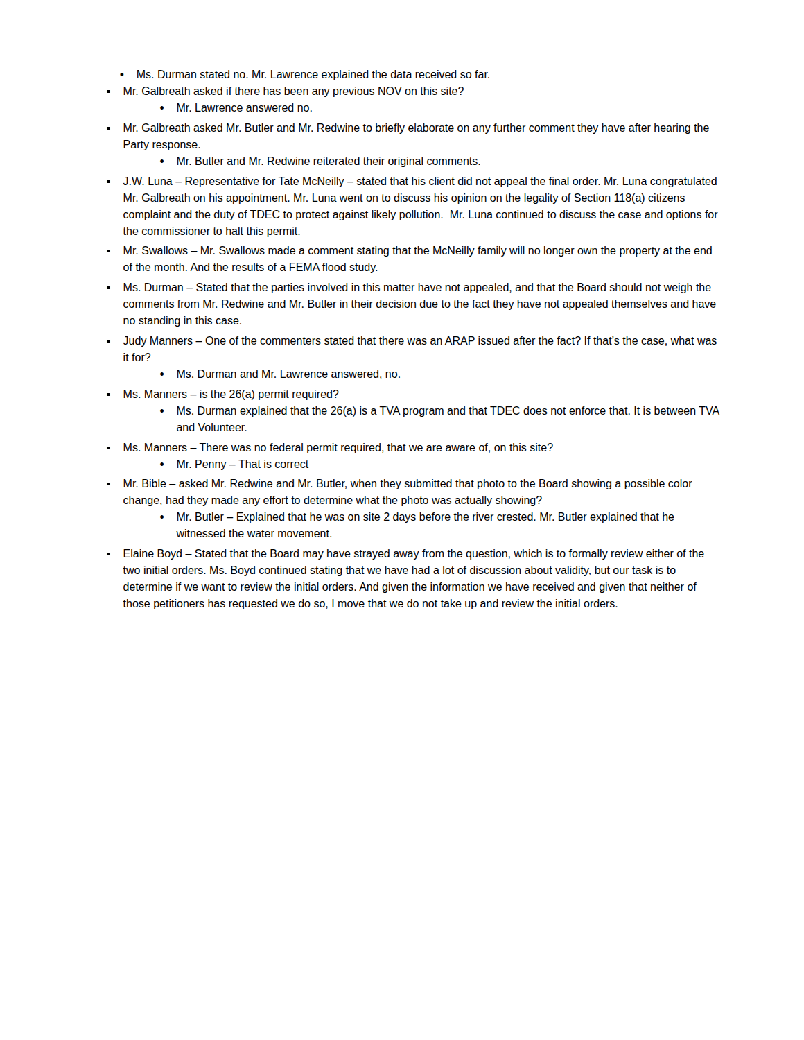Ms. Durman stated no. Mr. Lawrence explained the data received so far.
Mr. Galbreath asked if there has been any previous NOV on this site?
Mr. Lawrence answered no.
Mr. Galbreath asked Mr. Butler and Mr. Redwine to briefly elaborate on any further comment they have after hearing the Party response.
Mr. Butler and Mr. Redwine reiterated their original comments.
J.W. Luna – Representative for Tate McNeilly – stated that his client did not appeal the final order. Mr. Luna congratulated Mr. Galbreath on his appointment. Mr. Luna went on to discuss his opinion on the legality of Section 118(a) citizens complaint and the duty of TDEC to protect against likely pollution. Mr. Luna continued to discuss the case and options for the commissioner to halt this permit.
Mr. Swallows – Mr. Swallows made a comment stating that the McNeilly family will no longer own the property at the end of the month. And the results of a FEMA flood study.
Ms. Durman – Stated that the parties involved in this matter have not appealed, and that the Board should not weigh the comments from Mr. Redwine and Mr. Butler in their decision due to the fact they have not appealed themselves and have no standing in this case.
Judy Manners – One of the commenters stated that there was an ARAP issued after the fact? If that’s the case, what was it for?
Ms. Durman and Mr. Lawrence answered, no.
Ms. Manners – is the 26(a) permit required?
Ms. Durman explained that the 26(a) is a TVA program and that TDEC does not enforce that. It is between TVA and Volunteer.
Ms. Manners – There was no federal permit required, that we are aware of, on this site?
Mr. Penny – That is correct
Mr. Bible – asked Mr. Redwine and Mr. Butler, when they submitted that photo to the Board showing a possible color change, had they made any effort to determine what the photo was actually showing?
Mr. Butler – Explained that he was on site 2 days before the river crested. Mr. Butler explained that he witnessed the water movement.
Elaine Boyd – Stated that the Board may have strayed away from the question, which is to formally review either of the two initial orders. Ms. Boyd continued stating that we have had a lot of discussion about validity, but our task is to determine if we want to review the initial orders. And given the information we have received and given that neither of those petitioners has requested we do so, I move that we do not take up and review the initial orders.